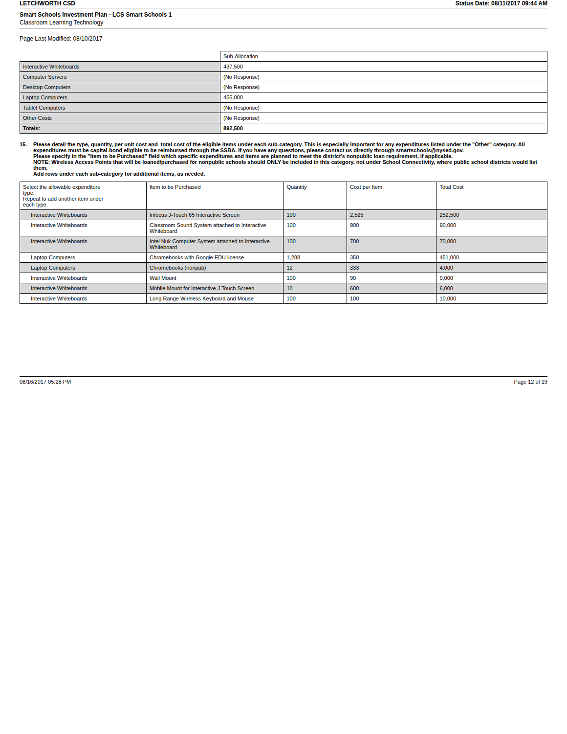LETCHWORTH CSD
Status Date: 08/11/2017 09:44 AM
Smart Schools Investment Plan - LCS Smart Schools 1
Classroom Learning Technology
Page Last Modified: 08/10/2017
| | Sub-Allocation |
| Interactive Whiteboards | 437,500 |
| Computer Servers | (No Response) |
| Desktop Computers | (No Response) |
| Laptop Computers | 455,000 |
| Tablet Computers | (No Response) |
| Other Costs | (No Response) |
| Totals: | 892,500 |
15.
Please detail the type, quantity, per unit cost and total cost of the eligible items under each sub-category. This is especially important for any expenditures listed under the "Other" category. All expenditures must be capital-bond eligible to be reimbursed through the SSBA. If you have any questions, please contact us directly through smartschools@nysed.gov.
Please specify in the "Item to be Purchased" field which specific expenditures and items are planned to meet the district's nonpublic loan requirement, if applicable.
NOTE: Wireless Access Points that will be loaned/purchased for nonpublic schools should ONLY be included in this category, not under School Connectivity, where public school districts would list them.
Add rows under each sub-category for additional items, as needed.
| Select the allowable expenditure type. Repeat to add another item under each type. | Item to be Purchased | Quantity | Cost per Item | Total Cost |
| --- | --- | --- | --- | --- |
| Interactive Whiteboards | Infocus J-Touch 65 Interactive Screen | 100 | 2,525 | 252,500 |
| Interactive Whiteboards | Classroom Sound System attached to Interactive Whiteboard | 100 | 900 | 90,000 |
| Interactive Whiteboards | Intel Nuk Computer System attached to Interactive Whiteboard | 100 | 700 | 70,000 |
| Laptop Computers | Chromebooks with Google EDU license | 1,288 | 350 | 451,000 |
| Laptop Computers | Chromebooks (nonpub) | 12 | 333 | 4,000 |
| Interactive Whiteboards | Wall Mount | 100 | 90 | 9,000 |
| Interactive Whiteboards | Mobile Mount for Interactive J Touch Screen | 10 | 600 | 6,000 |
| Interactive Whiteboards | Long Range Wireless Keyboard and Mouse | 100 | 100 | 10,000 |
08/16/2017 05:28 PM
Page 12 of 19